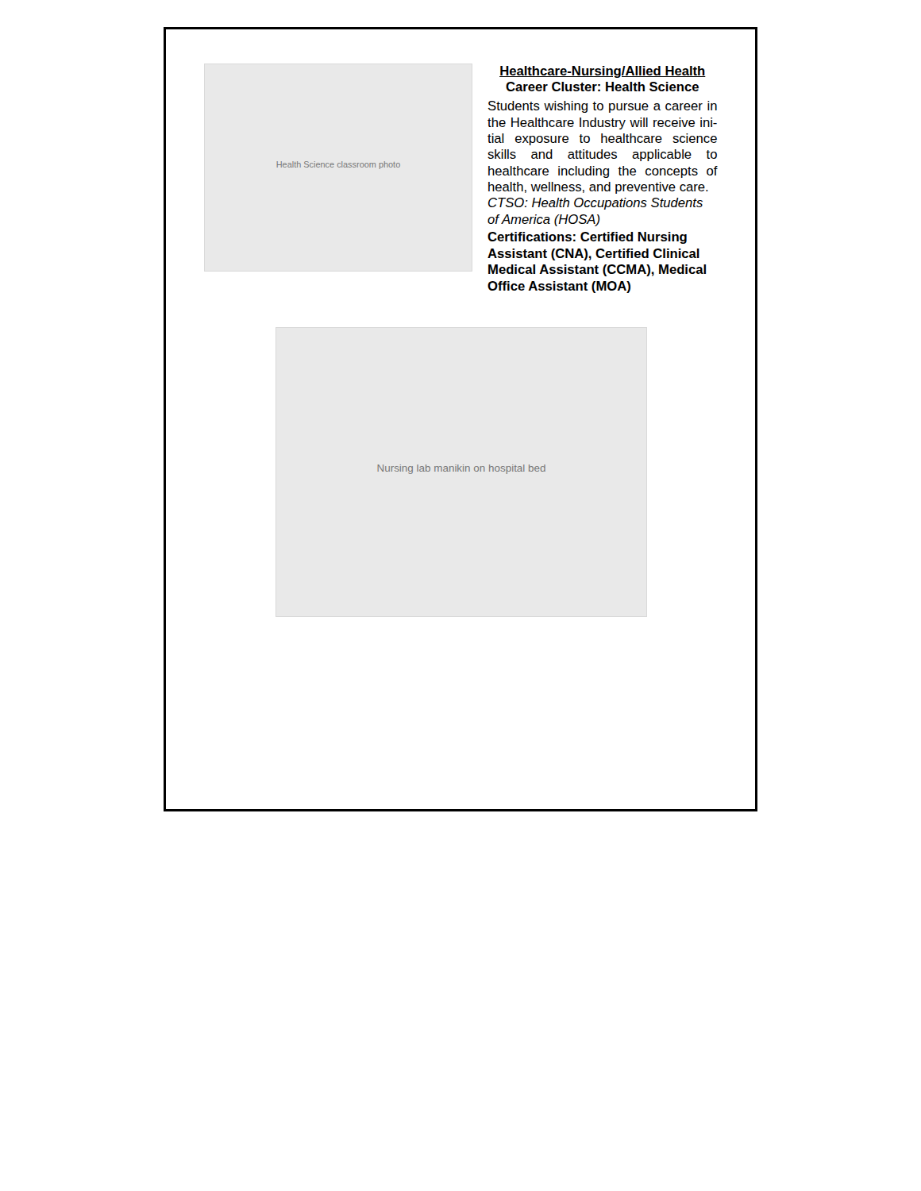Healthcare-Nursing/Allied Health Career Cluster: Health Science
Students wishing to pursue a career in the Healthcare Industry will receive initial exposure to healthcare science skills and attitudes applicable to healthcare including the concepts of health, wellness, and preventive care.
CTSO: Health Occupations Students of America (HOSA)
Certifications: Certified Nursing Assistant (CNA), Certified Clinical Medical Assistant (CCMA), Medical Office Assistant (MOA)